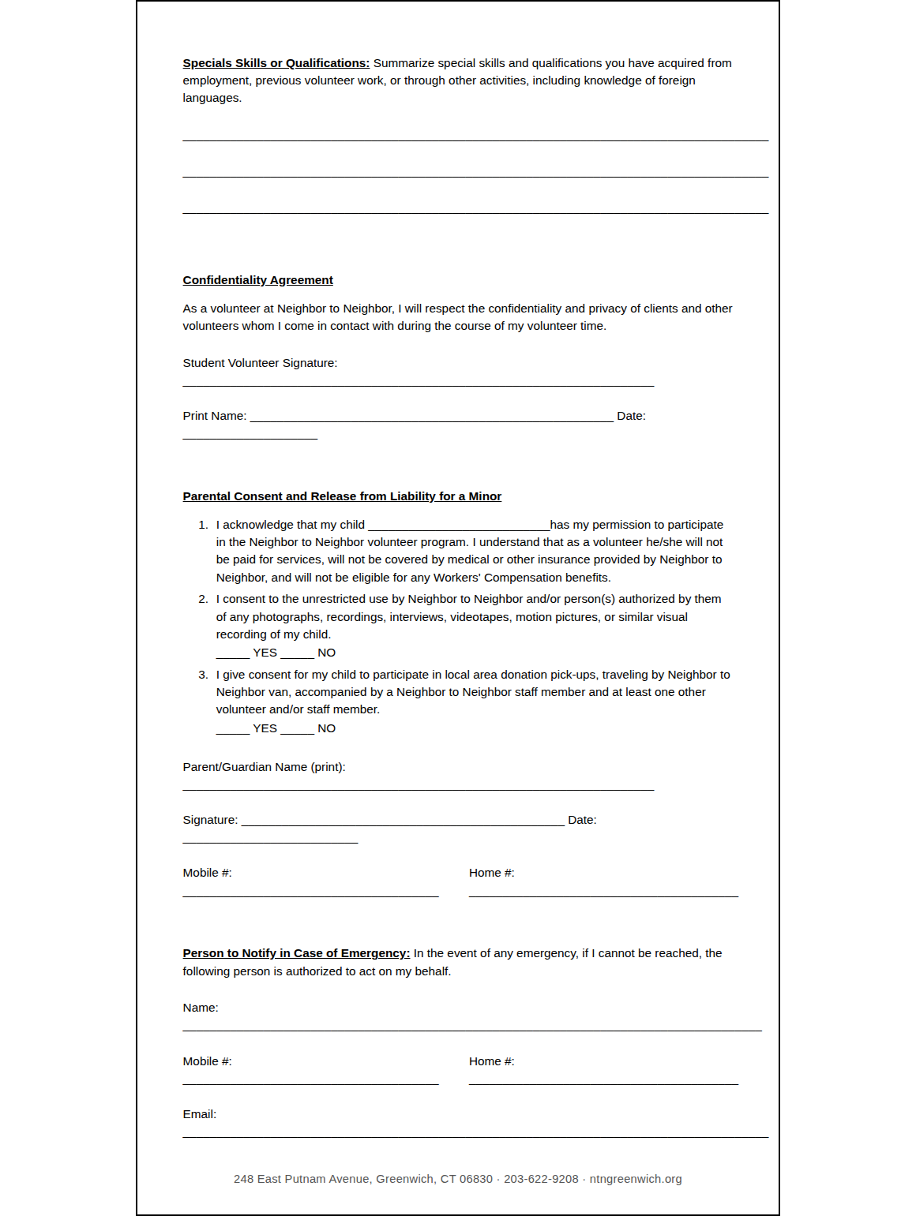Specials Skills or Qualifications:
Summarize special skills and qualifications you have acquired from employment, previous volunteer work, or through other activities, including knowledge of foreign languages.
_______________________________________________________________________________________
_______________________________________________________________________________________
_______________________________________________________________________________________
Confidentiality Agreement
As a volunteer at Neighbor to Neighbor, I will respect the confidentiality and privacy of clients and other volunteers whom I come in contact with during the course of my volunteer time.
Student Volunteer Signature: ______________________________________________________________________
Print Name: ______________________________________________________ Date: ____________________
Parental Consent and Release from Liability for a Minor
I acknowledge that my child ___________________________has my permission to participate in the Neighbor to Neighbor volunteer program. I understand that as a volunteer he/she will not be paid for services, will not be covered by medical or other insurance provided by Neighbor to Neighbor, and will not be eligible for any Workers' Compensation benefits.
I consent to the unrestricted use by Neighbor to Neighbor and/or person(s) authorized by them of any photographs, recordings, interviews, videotapes, motion pictures, or similar visual recording of my child. _____ YES _____ NO
I give consent for my child to participate in local area donation pick-ups, traveling by Neighbor to Neighbor van, accompanied by a Neighbor to Neighbor staff member and at least one other volunteer and/or staff member. _____ YES _____ NO
Parent/Guardian Name (print): ______________________________________________________________________
Signature: ________________________________________________ Date: __________________________
Mobile #: ______________________________________
Home #: ________________________________________
Person to Notify in Case of Emergency:
In the event of any emergency, if I cannot be reached, the following person is authorized to act on my behalf.
Name: ______________________________________________________________________________________
Mobile #: ______________________________________
Home #: ________________________________________
Email: _______________________________________________________________________________________
248 East Putnam Avenue, Greenwich, CT 06830 · 203-622-9208 · ntngreenwich.org